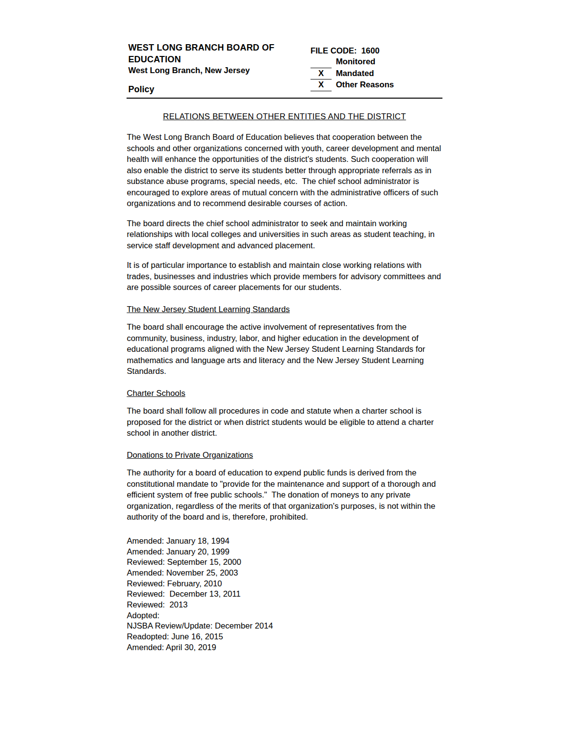| WEST LONG BRANCH BOARD OF EDUCATION West Long Branch, New Jersey Policy | FILE CODE: 1600 Monitored X Mandated X Other Reasons |
RELATIONS BETWEEN OTHER ENTITIES AND THE DISTRICT
The West Long Branch Board of Education believes that cooperation between the schools and other organizations concerned with youth, career development and mental health will enhance the opportunities of the district's students. Such cooperation will also enable the district to serve its students better through appropriate referrals as in substance abuse programs, special needs, etc. The chief school administrator is encouraged to explore areas of mutual concern with the administrative officers of such organizations and to recommend desirable courses of action.
The board directs the chief school administrator to seek and maintain working relationships with local colleges and universities in such areas as student teaching, in service staff development and advanced placement.
It is of particular importance to establish and maintain close working relations with trades, businesses and industries which provide members for advisory committees and are possible sources of career placements for our students.
The New Jersey Student Learning Standards
The board shall encourage the active involvement of representatives from the community, business, industry, labor, and higher education in the development of educational programs aligned with the New Jersey Student Learning Standards for mathematics and language arts and literacy and the New Jersey Student Learning Standards.
Charter Schools
The board shall follow all procedures in code and statute when a charter school is proposed for the district or when district students would be eligible to attend a charter school in another district.
Donations to Private Organizations
The authority for a board of education to expend public funds is derived from the constitutional mandate to "provide for the maintenance and support of a thorough and efficient system of free public schools." The donation of moneys to any private organization, regardless of the merits of that organization's purposes, is not within the authority of the board and is, therefore, prohibited.
Amended: January 18, 1994
Amended: January 20, 1999
Reviewed: September 15, 2000
Amended: November 25, 2003
Reviewed: February, 2010
Reviewed: December 13, 2011
Reviewed: 2013
Adopted:
NJSBA Review/Update: December 2014
Readopted: June 16, 2015
Amended: April 30, 2019